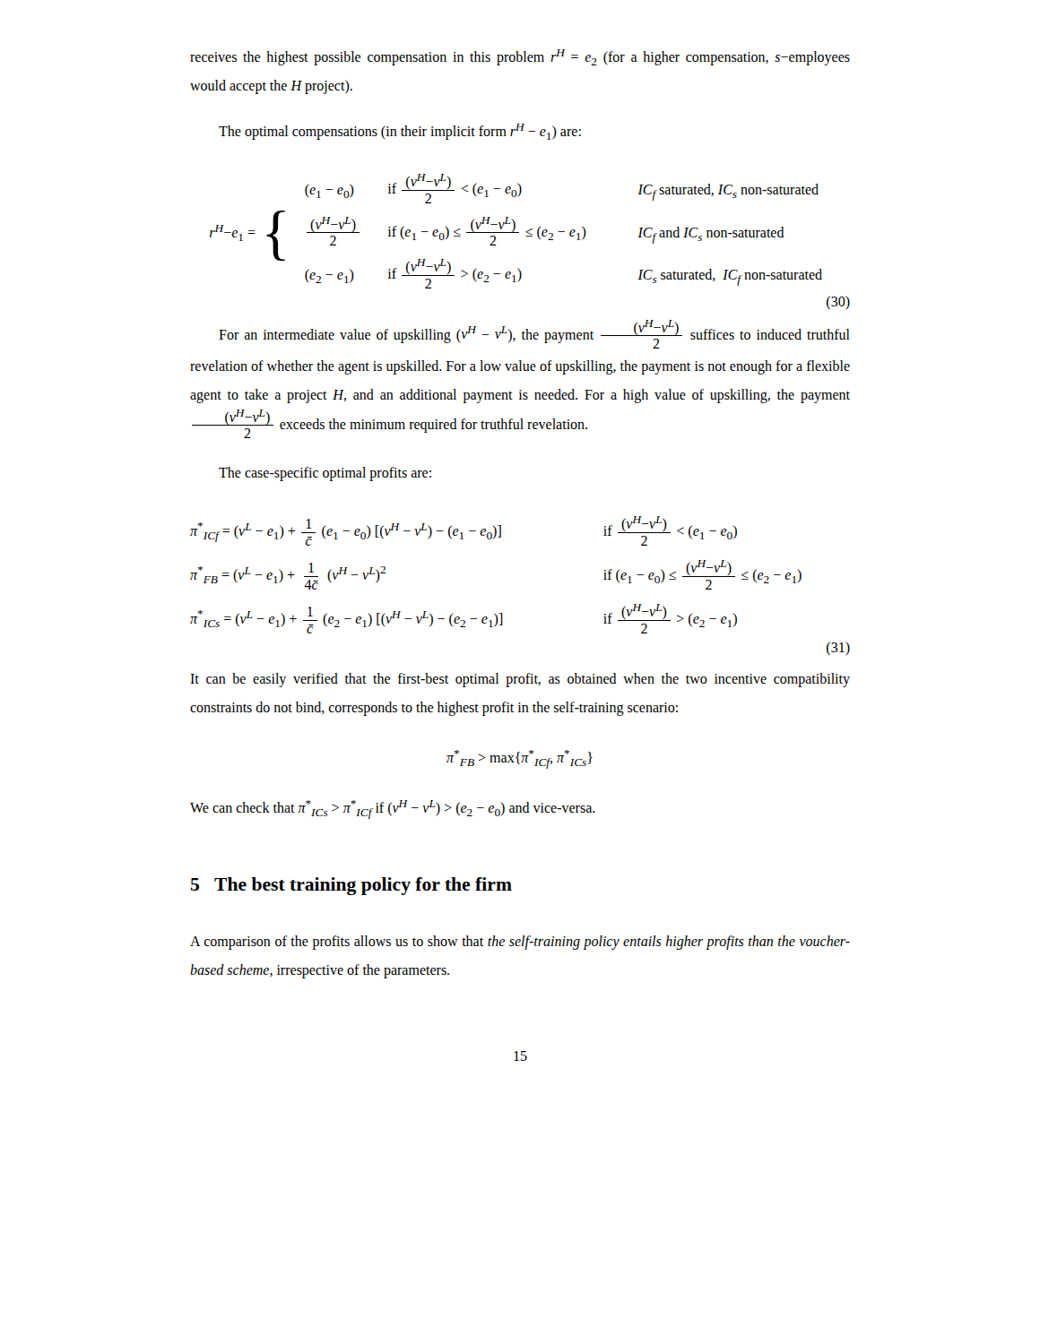receives the highest possible compensation in this problem rH = e2 (for a higher compensation, s−employees would accept the H project).
The optimal compensations (in their implicit form rH − e1) are:
rH−e1 = {
| ( e 1 − e 0 ) | if ( v H − v L ) 2 < ( e 1 − e 0 ) | IC f saturated, IC s non-saturated |
| ( v H − v L ) 2 | if ( e 1 − e 0 ) ≤ ( v H − v L ) 2 ≤ ( e 2 − e 1 ) | IC f and IC s non-saturated |
| ( e 2 − e 1 ) | if ( v H − v L ) 2 > ( e 2 − e 1 ) | IC s saturated, IC f non-saturated |
(30)
For an intermediate value of upskilling (vH − vL), the payment (vH−vL) 2 suffices to induced truthful revelation of whether the agent is upskilled. For a low value of upskilling, the payment is not enough for a flexible agent to take a project H, and an additional payment is needed. For a high value of upskilling, the payment (vH−vL) 2 exceeds the minimum required for truthful revelation.
The case-specific optimal profits are:
| π * ICf = ( v L − e 1 ) + 1 c̄ ( e 1 − e 0 ) [( v H − v L ) − ( e 1 − e 0 )] | if ( v H − v L ) 2 < ( e 1 − e 0 ) |
| π * FB = ( v L − e 1 ) + 1 4 c̄ ( v H − v L ) 2 | if ( e 1 − e 0 ) ≤ ( v H − v L ) 2 ≤ ( e 2 − e 1 ) |
| π * ICs = ( v L − e 1 ) + 1 c̄ ( e 2 − e 1 ) [( v H − v L ) − ( e 2 − e 1 )] | if ( v H − v L ) 2 > ( e 2 − e 1 ) |
(31)
It can be easily verified that the first-best optimal profit, as obtained when the two incentive compatibility constraints do not bind, corresponds to the highest profit in the self-training scenario:
π*FB > max{π*ICf, π*ICs}
We can check that π*ICs > π*ICf if (vH − vL) > (e2 − e0) and vice-versa.
5 The best training policy for the firm
A comparison of the profits allows us to show that the self-training policy entails higher profits than the voucher-based scheme, irrespective of the parameters.
15